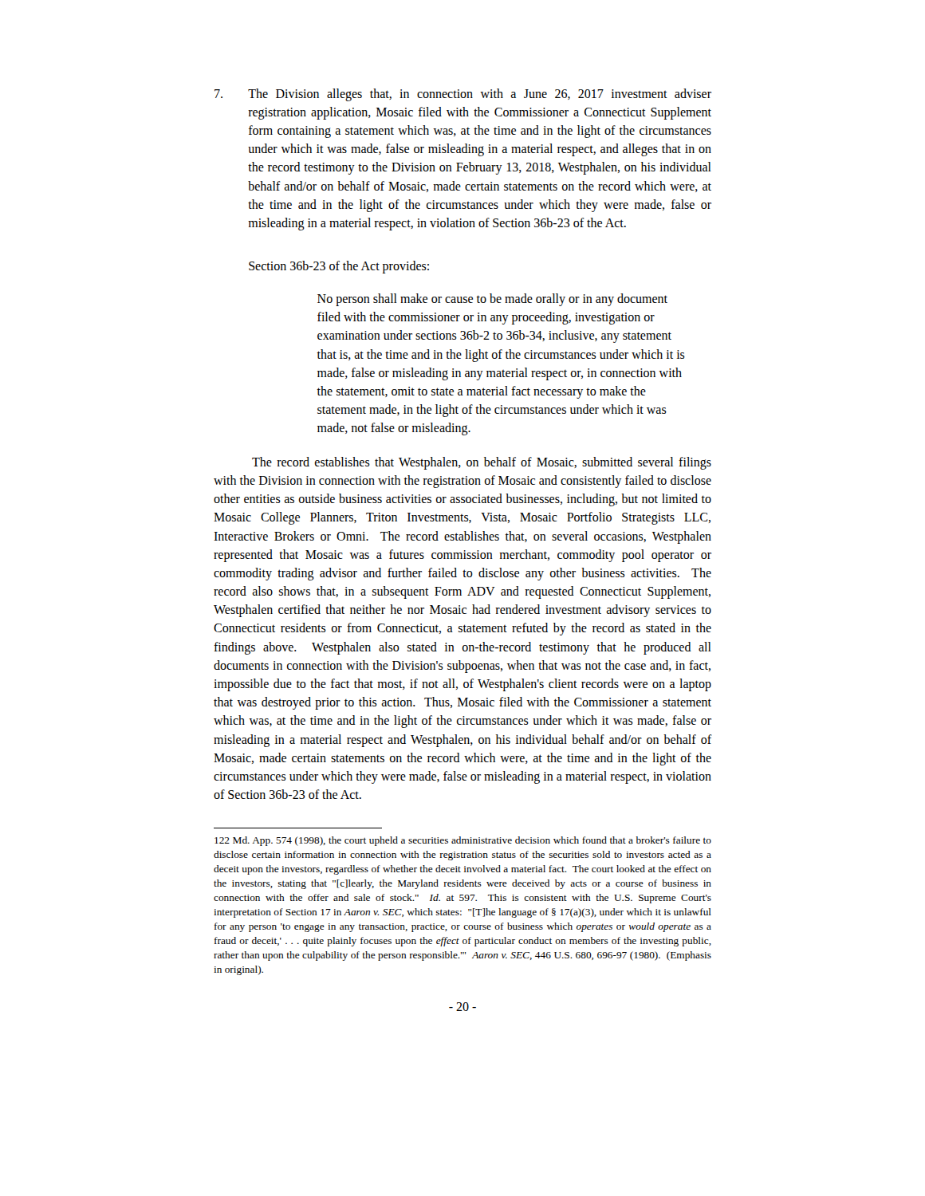7.
The Division alleges that, in connection with a June 26, 2017 investment adviser registration application, Mosaic filed with the Commissioner a Connecticut Supplement form containing a statement which was, at the time and in the light of the circumstances under which it was made, false or misleading in a material respect, and alleges that in on the record testimony to the Division on February 13, 2018, Westphalen, on his individual behalf and/or on behalf of Mosaic, made certain statements on the record which were, at the time and in the light of the circumstances under which they were made, false or misleading in a material respect, in violation of Section 36b-23 of the Act.
Section 36b-23 of the Act provides:
No person shall make or cause to be made orally or in any document
filed with the commissioner or in any proceeding, investigation or
examination under sections 36b-2 to 36b-34, inclusive, any statement
that is, at the time and in the light of the circumstances under which it is
made, false or misleading in any material respect or, in connection with
the statement, omit to state a material fact necessary to make the
statement made, in the light of the circumstances under which it was
made, not false or misleading.
The record establishes that Westphalen, on behalf of Mosaic, submitted several filings with the Division in connection with the registration of Mosaic and consistently failed to disclose other entities as outside business activities or associated businesses, including, but not limited to Mosaic College Planners, Triton Investments, Vista, Mosaic Portfolio Strategists LLC, Interactive Brokers or Omni. The record establishes that, on several occasions, Westphalen represented that Mosaic was a futures commission merchant, commodity pool operator or commodity trading advisor and further failed to disclose any other business activities. The record also shows that, in a subsequent Form ADV and requested Connecticut Supplement, Westphalen certified that neither he nor Mosaic had rendered investment advisory services to Connecticut residents or from Connecticut, a statement refuted by the record as stated in the findings above. Westphalen also stated in on-the-record testimony that he produced all documents in connection with the Division's subpoenas, when that was not the case and, in fact, impossible due to the fact that most, if not all, of Westphalen's client records were on a laptop that was destroyed prior to this action. Thus, Mosaic filed with the Commissioner a statement which was, at the time and in the light of the circumstances under which it was made, false or misleading in a material respect and Westphalen, on his individual behalf and/or on behalf of Mosaic, made certain statements on the record which were, at the time and in the light of the circumstances under which they were made, false or misleading in a material respect, in violation of Section 36b-23 of the Act.
122 Md. App. 574 (1998), the court upheld a securities administrative decision which found that a broker's failure to disclose certain information in connection with the registration status of the securities sold to investors acted as a deceit upon the investors, regardless of whether the deceit involved a material fact. The court looked at the effect on the investors, stating that "[c]learly, the Maryland residents were deceived by acts or a course of business in connection with the offer and sale of stock." Id. at 597. This is consistent with the U.S. Supreme Court's interpretation of Section 17 in Aaron v. SEC, which states: "[T]he language of § 17(a)(3), under which it is unlawful for any person 'to engage in any transaction, practice, or course of business which operates or would operate as a fraud or deceit,' . . . quite plainly focuses upon the effect of particular conduct on members of the investing public, rather than upon the culpability of the person responsible.'" Aaron v. SEC, 446 U.S. 680, 696-97 (1980). (Emphasis in original).
- 20 -